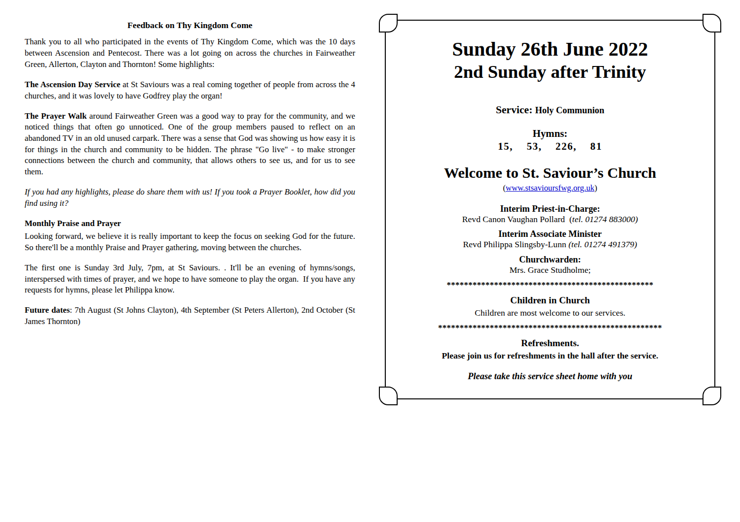Feedback on Thy Kingdom Come
Thank you to all who participated in the events of Thy Kingdom Come, which was the 10 days between Ascension and Pentecost. There was a lot going on across the churches in Fairweather Green, Allerton, Clayton and Thornton! Some highlights:
The Ascension Day Service at St Saviours was a real coming together of people from across the 4 churches, and it was lovely to have Godfrey play the organ!
The Prayer Walk around Fairweather Green was a good way to pray for the community, and we noticed things that often go unnoticed. One of the group members paused to reflect on an abandoned TV in an old unused carpark. There was a sense that God was showing us how easy it is for things in the church and community to be hidden. The phrase "Go live" - to make stronger connections between the church and community, that allows others to see us, and for us to see them.
If you had any highlights, please do share them with us! If you took a Prayer Booklet, how did you find using it?
Monthly Praise and Prayer
Looking forward, we believe it is really important to keep the focus on seeking God for the future. So there'll be a monthly Praise and Prayer gathering, moving between the churches.
The first one is Sunday 3rd July, 7pm, at St Saviours. . It'll be an evening of hymns/songs, interspersed with times of prayer, and we hope to have someone to play the organ. If you have any requests for hymns, please let Philippa know.
Future dates: 7th August (St Johns Clayton), 4th September (St Peters Allerton), 2nd October (St James Thornton)
Sunday 26th June 2022
2nd Sunday after Trinity
Service: Holy Communion
Hymns:
15, 53, 226, 81
Welcome to St. Saviour’s Church
(www.stsavioursfwg.org.uk)
Interim Priest-in-Charge:
Revd Canon Vaughan Pollard (tel. 01274 883000)
Interim Associate Minister
Revd Philippa Slingsby-Lunn (tel. 01274 491379)
Churchwarden:
Mrs. Grace Studholme;
************************************************
Children in Church
Children are most welcome to our services.
****************************************************
Refreshments.
Please join us for refreshments in the hall after the service.
Please take this service sheet home with you